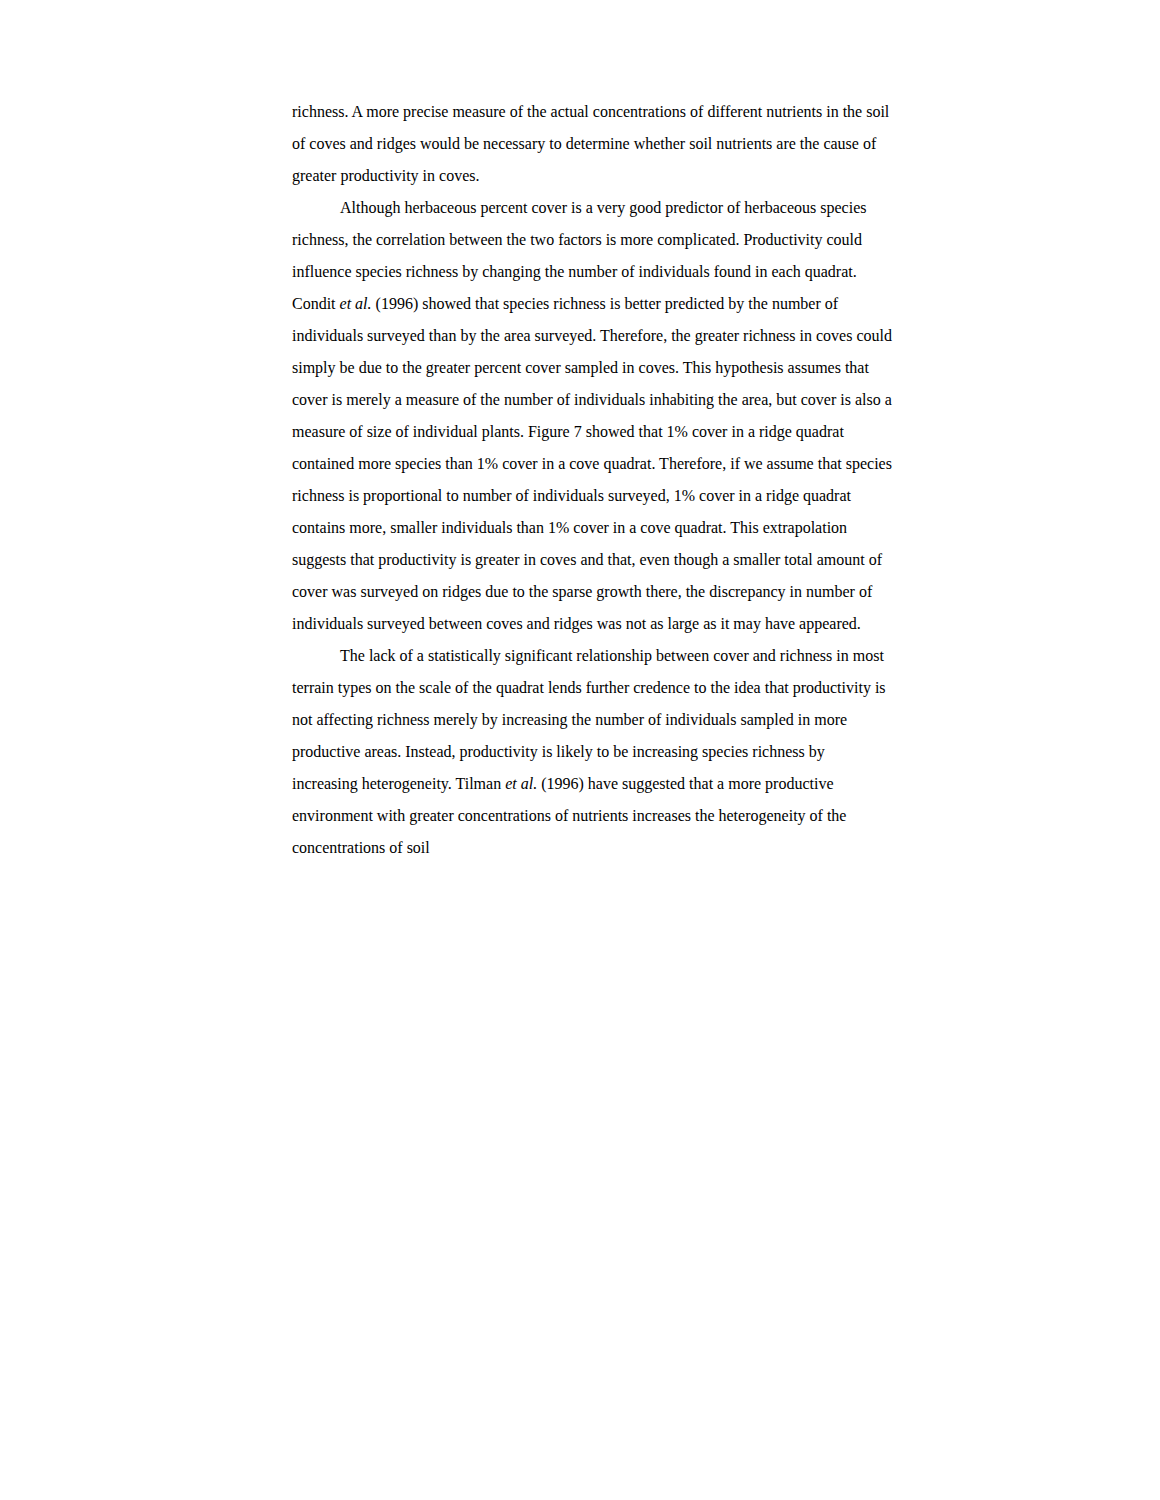richness. A more precise measure of the actual concentrations of different nutrients in the soil of coves and ridges would be necessary to determine whether soil nutrients are the cause of greater productivity in coves.
Although herbaceous percent cover is a very good predictor of herbaceous species richness, the correlation between the two factors is more complicated. Productivity could influence species richness by changing the number of individuals found in each quadrat. Condit et al. (1996) showed that species richness is better predicted by the number of individuals surveyed than by the area surveyed. Therefore, the greater richness in coves could simply be due to the greater percent cover sampled in coves. This hypothesis assumes that cover is merely a measure of the number of individuals inhabiting the area, but cover is also a measure of size of individual plants. Figure 7 showed that 1% cover in a ridge quadrat contained more species than 1% cover in a cove quadrat. Therefore, if we assume that species richness is proportional to number of individuals surveyed, 1% cover in a ridge quadrat contains more, smaller individuals than 1% cover in a cove quadrat. This extrapolation suggests that productivity is greater in coves and that, even though a smaller total amount of cover was surveyed on ridges due to the sparse growth there, the discrepancy in number of individuals surveyed between coves and ridges was not as large as it may have appeared.
The lack of a statistically significant relationship between cover and richness in most terrain types on the scale of the quadrat lends further credence to the idea that productivity is not affecting richness merely by increasing the number of individuals sampled in more productive areas. Instead, productivity is likely to be increasing species richness by increasing heterogeneity. Tilman et al. (1996) have suggested that a more productive environment with greater concentrations of nutrients increases the heterogeneity of the concentrations of soil